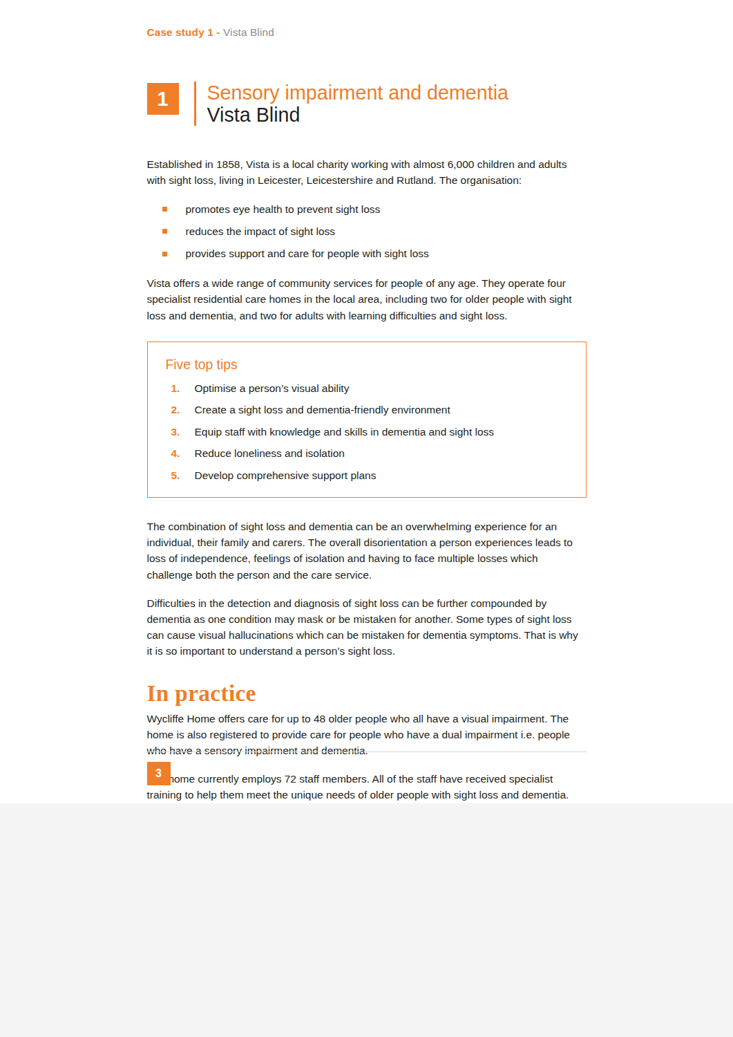Case study 1 - Vista Blind
1
Sensory impairment and dementia Vista Blind
Established in 1858, Vista is a local charity working with almost 6,000 children and adults with sight loss, living in Leicester, Leicestershire and Rutland. The organisation:
promotes eye health to prevent sight loss
reduces the impact of sight loss
provides support and care for people with sight loss
Vista offers a wide range of community services for people of any age. They operate four specialist residential care homes in the local area, including two for older people with sight loss and dementia, and two for adults with learning difficulties and sight loss.
Five top tips
Optimise a person’s visual ability
Create a sight loss and dementia-friendly environment
Equip staff with knowledge and skills in dementia and sight loss
Reduce loneliness and isolation
Develop comprehensive support plans
The combination of sight loss and dementia can be an overwhelming experience for an individual, their family and carers. The overall disorientation a person experiences leads to loss of independence, feelings of isolation and having to face multiple losses which challenge both the person and the care service.
Difficulties in the detection and diagnosis of sight loss can be further compounded by dementia as one condition may mask or be mistaken for another. Some types of sight loss can cause visual hallucinations which can be mistaken for dementia symptoms. That is why it is so important to understand a person’s sight loss.
In practice
Wycliffe Home offers care for up to 48 older people who all have a visual impairment. The home is also registered to provide care for people who have a dual impairment i.e. people who have a sensory impairment and dementia.
The home currently employs 72 staff members. All of the staff have received specialist training to help them meet the unique needs of older people with sight loss and dementia.
3